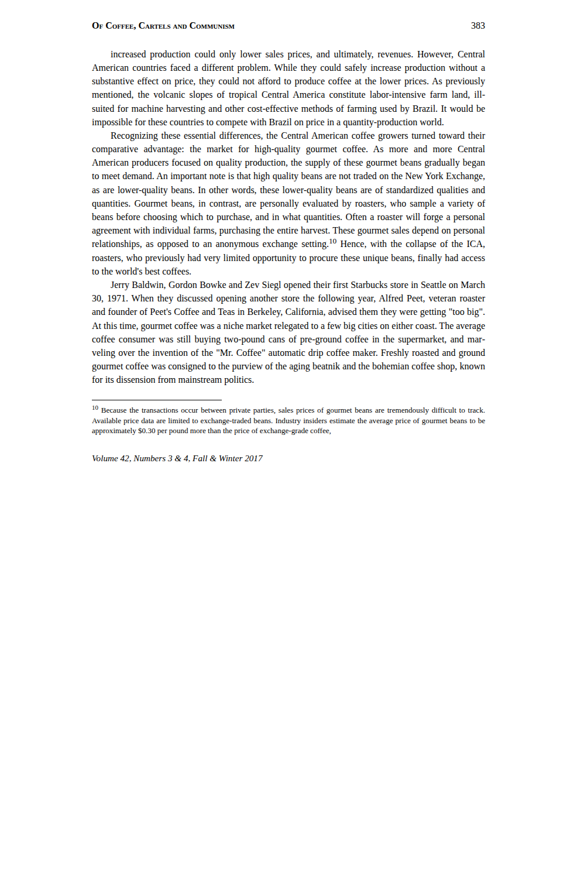Of Coffee, Cartels and Communism 383
increased production could only lower sales prices, and ultimately, revenues. However, Central American countries faced a different problem. While they could safely increase production without a substantive effect on price, they could not afford to produce coffee at the lower prices. As previously mentioned, the volcanic slopes of tropical Central America constitute labor-intensive farm land, ill-suited for machine harvesting and other cost-effective methods of farming used by Brazil. It would be impossible for these countries to compete with Brazil on price in a quantity-production world.
Recognizing these essential differences, the Central American coffee growers turned toward their comparative advantage: the market for high-quality gourmet coffee. As more and more Central American producers focused on quality production, the supply of these gourmet beans gradually began to meet demand. An important note is that high quality beans are not traded on the New York Exchange, as are lower-quality beans. In other words, these lower-quality beans are of standardized qualities and quantities. Gourmet beans, in contrast, are personally evaluated by roasters, who sample a variety of beans before choosing which to purchase, and in what quantities. Often a roaster will forge a personal agreement with individual farms, purchasing the entire harvest. These gourmet sales depend on personal relationships, as opposed to an anonymous exchange setting.10 Hence, with the collapse of the ICA, roasters, who previously had very limited opportunity to procure these unique beans, finally had access to the world's best coffees.
Jerry Baldwin, Gordon Bowke and Zev Siegl opened their first Starbucks store in Seattle on March 30, 1971. When they discussed opening another store the following year, Alfred Peet, veteran roaster and founder of Peet's Coffee and Teas in Berkeley, California, advised them they were getting "too big". At this time, gourmet coffee was a niche market relegated to a few big cities on either coast. The average coffee consumer was still buying two-pound cans of pre-ground coffee in the supermarket, and marveling over the invention of the "Mr. Coffee" automatic drip coffee maker. Freshly roasted and ground gourmet coffee was consigned to the purview of the aging beatnik and the bohemian coffee shop, known for its dissension from mainstream politics.
10 Because the transactions occur between private parties, sales prices of gourmet beans are tremendously difficult to track. Available price data are limited to exchange-traded beans. Industry insiders estimate the average price of gourmet beans to be approximately $0.30 per pound more than the price of exchange-grade coffee,
Volume 42, Numbers 3 & 4, Fall & Winter 2017